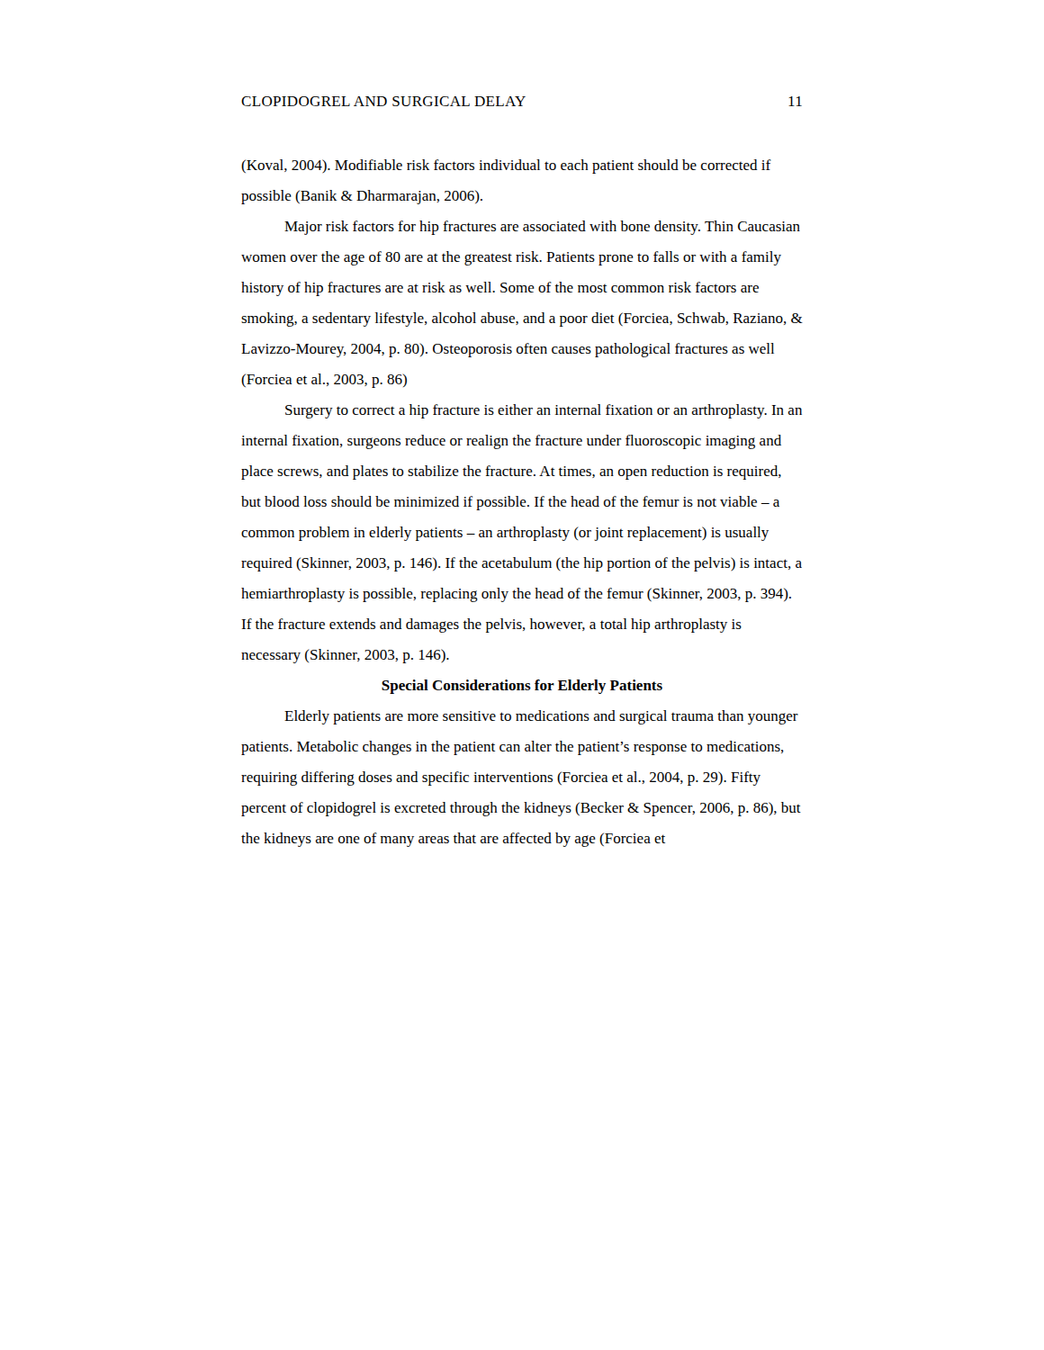Clopidogrel and Surgical Delay 11
(Koval, 2004). Modifiable risk factors individual to each patient should be corrected if possible (Banik & Dharmarajan, 2006).
Major risk factors for hip fractures are associated with bone density. Thin Caucasian women over the age of 80 are at the greatest risk. Patients prone to falls or with a family history of hip fractures are at risk as well. Some of the most common risk factors are smoking, a sedentary lifestyle, alcohol abuse, and a poor diet (Forciea, Schwab, Raziano, & Lavizzo-Mourey, 2004, p. 80). Osteoporosis often causes pathological fractures as well (Forciea et al., 2003, p. 86)
Surgery to correct a hip fracture is either an internal fixation or an arthroplasty. In an internal fixation, surgeons reduce or realign the fracture under fluoroscopic imaging and place screws, and plates to stabilize the fracture. At times, an open reduction is required, but blood loss should be minimized if possible. If the head of the femur is not viable – a common problem in elderly patients – an arthroplasty (or joint replacement) is usually required (Skinner, 2003, p. 146). If the acetabulum (the hip portion of the pelvis) is intact, a hemiarthroplasty is possible, replacing only the head of the femur (Skinner, 2003, p. 394). If the fracture extends and damages the pelvis, however, a total hip arthroplasty is necessary (Skinner, 2003, p. 146).
Special Considerations for Elderly Patients
Elderly patients are more sensitive to medications and surgical trauma than younger patients. Metabolic changes in the patient can alter the patient’s response to medications, requiring differing doses and specific interventions (Forciea et al., 2004, p. 29). Fifty percent of clopidogrel is excreted through the kidneys (Becker & Spencer, 2006, p. 86), but the kidneys are one of many areas that are affected by age (Forciea et